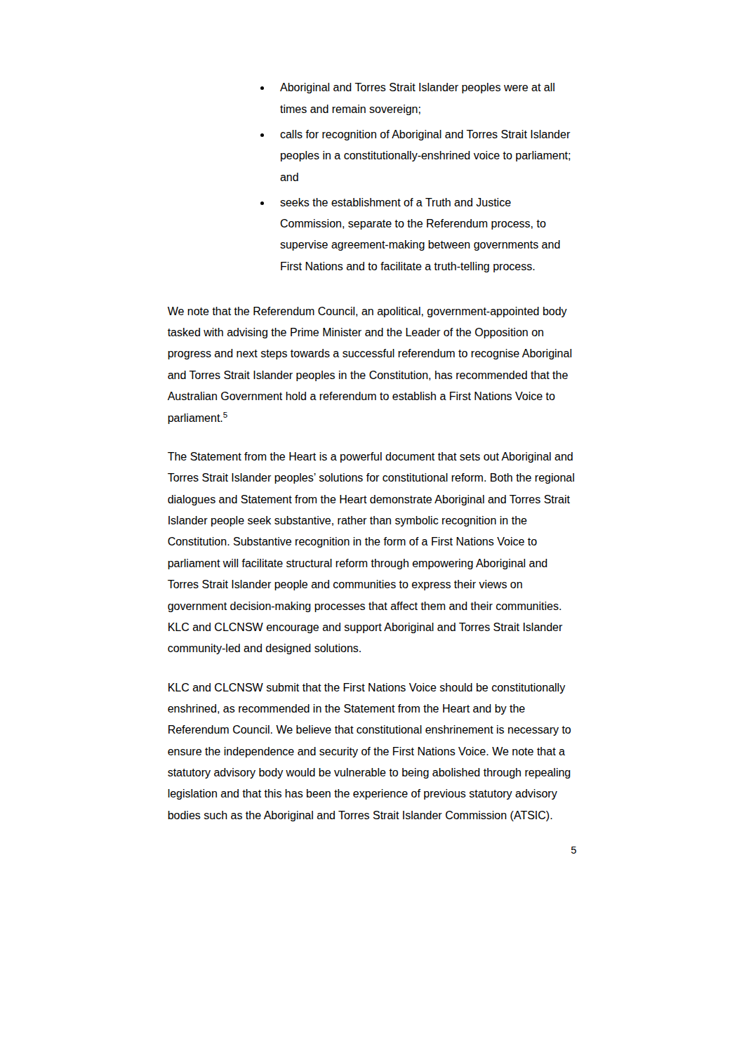Aboriginal and Torres Strait Islander peoples were at all times and remain sovereign;
calls for recognition of Aboriginal and Torres Strait Islander peoples in a constitutionally-enshrined voice to parliament; and
seeks the establishment of a Truth and Justice Commission, separate to the Referendum process, to supervise agreement-making between governments and First Nations and to facilitate a truth-telling process.
We note that the Referendum Council, an apolitical, government-appointed body tasked with advising the Prime Minister and the Leader of the Opposition on progress and next steps towards a successful referendum to recognise Aboriginal and Torres Strait Islander peoples in the Constitution, has recommended that the Australian Government hold a referendum to establish a First Nations Voice to parliament.5
The Statement from the Heart is a powerful document that sets out Aboriginal and Torres Strait Islander peoples’ solutions for constitutional reform. Both the regional dialogues and Statement from the Heart demonstrate Aboriginal and Torres Strait Islander people seek substantive, rather than symbolic recognition in the Constitution. Substantive recognition in the form of a First Nations Voice to parliament will facilitate structural reform through empowering Aboriginal and Torres Strait Islander people and communities to express their views on government decision-making processes that affect them and their communities. KLC and CLCNSW encourage and support Aboriginal and Torres Strait Islander community-led and designed solutions.
KLC and CLCNSW submit that the First Nations Voice should be constitutionally enshrined, as recommended in the Statement from the Heart and by the Referendum Council. We believe that constitutional enshrinement is necessary to ensure the independence and security of the First Nations Voice. We note that a statutory advisory body would be vulnerable to being abolished through repealing legislation and that this has been the experience of previous statutory advisory bodies such as the Aboriginal and Torres Strait Islander Commission (ATSIC).
5